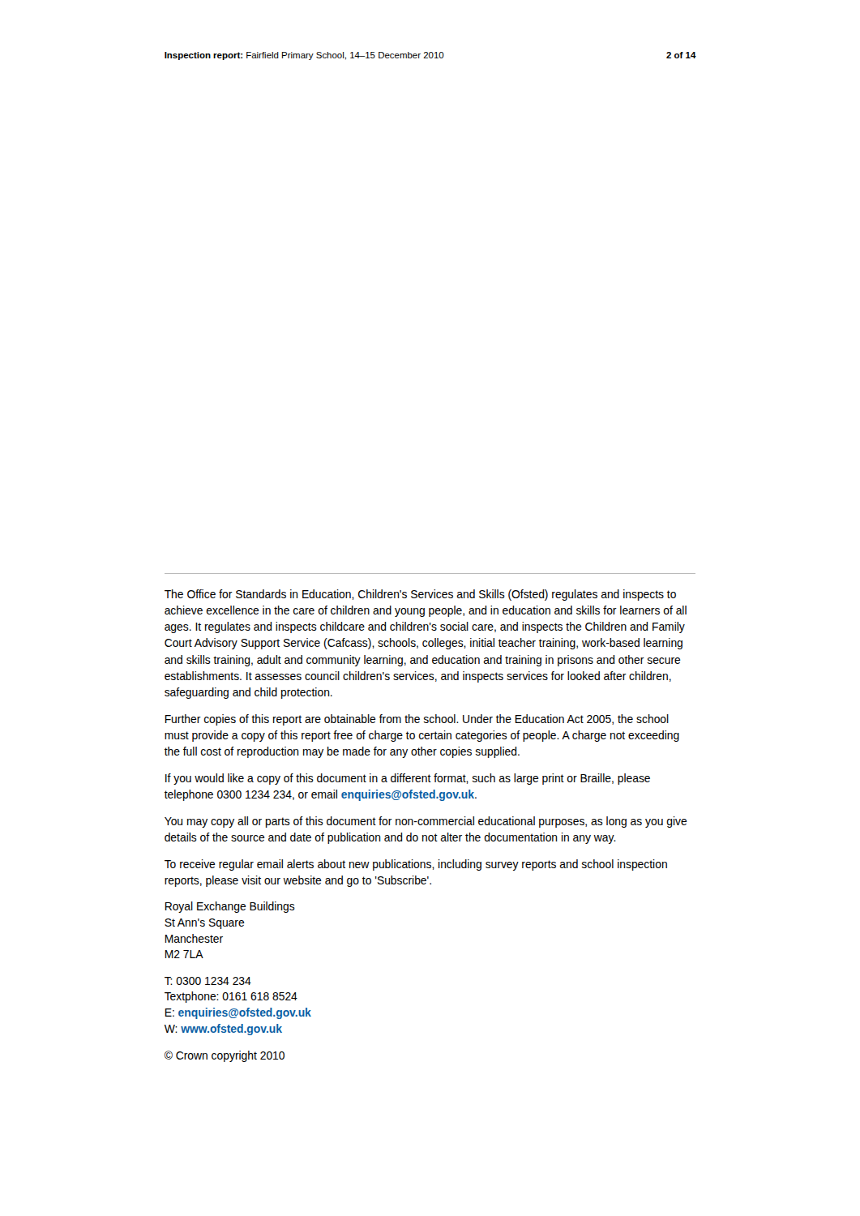Inspection report: Fairfield Primary School, 14–15 December 2010
2 of 14
The Office for Standards in Education, Children's Services and Skills (Ofsted) regulates and inspects to achieve excellence in the care of children and young people, and in education and skills for learners of all ages. It regulates and inspects childcare and children's social care, and inspects the Children and Family Court Advisory Support Service (Cafcass), schools, colleges, initial teacher training, work-based learning and skills training, adult and community learning, and education and training in prisons and other secure establishments. It assesses council children's services, and inspects services for looked after children, safeguarding and child protection.
Further copies of this report are obtainable from the school. Under the Education Act 2005, the school must provide a copy of this report free of charge to certain categories of people. A charge not exceeding the full cost of reproduction may be made for any other copies supplied.
If you would like a copy of this document in a different format, such as large print or Braille, please telephone 0300 1234 234, or email enquiries@ofsted.gov.uk.
You may copy all or parts of this document for non-commercial educational purposes, as long as you give details of the source and date of publication and do not alter the documentation in any way.
To receive regular email alerts about new publications, including survey reports and school inspection reports, please visit our website and go to 'Subscribe'.
Royal Exchange Buildings
St Ann's Square
Manchester
M2 7LA
T: 0300 1234 234
Textphone: 0161 618 8524
E: enquiries@ofsted.gov.uk
W: www.ofsted.gov.uk
© Crown copyright 2010